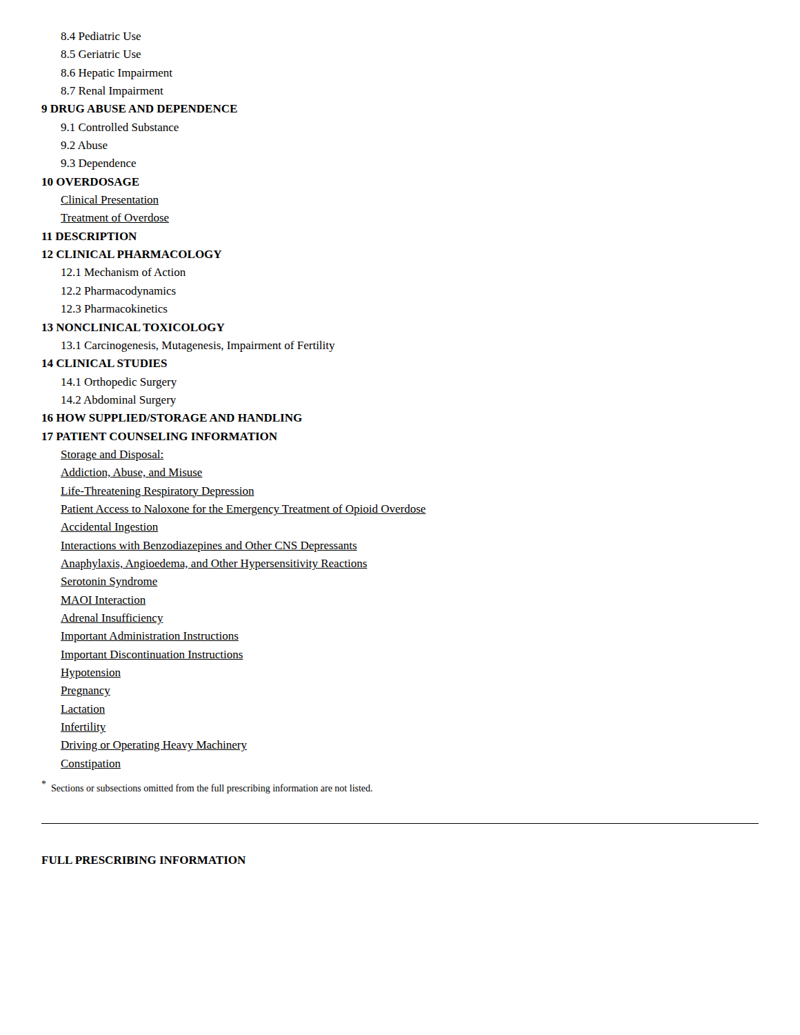8.4 Pediatric Use
8.5 Geriatric Use
8.6 Hepatic Impairment
8.7 Renal Impairment
9 DRUG ABUSE AND DEPENDENCE
9.1 Controlled Substance
9.2 Abuse
9.3 Dependence
10 OVERDOSAGE
Clinical Presentation
Treatment of Overdose
11 DESCRIPTION
12 CLINICAL PHARMACOLOGY
12.1 Mechanism of Action
12.2 Pharmacodynamics
12.3 Pharmacokinetics
13 NONCLINICAL TOXICOLOGY
13.1 Carcinogenesis, Mutagenesis, Impairment of Fertility
14 CLINICAL STUDIES
14.1 Orthopedic Surgery
14.2 Abdominal Surgery
16 HOW SUPPLIED/STORAGE AND HANDLING
17 PATIENT COUNSELING INFORMATION
Storage and Disposal:
Addiction, Abuse, and Misuse
Life-Threatening Respiratory Depression
Patient Access to Naloxone for the Emergency Treatment of Opioid Overdose
Accidental Ingestion
Interactions with Benzodiazepines and Other CNS Depressants
Anaphylaxis, Angioedema, and Other Hypersensitivity Reactions
Serotonin Syndrome
MAOI Interaction
Adrenal Insufficiency
Important Administration Instructions
Important Discontinuation Instructions
Hypotension
Pregnancy
Lactation
Infertility
Driving or Operating Heavy Machinery
Constipation
* Sections or subsections omitted from the full prescribing information are not listed.
FULL PRESCRIBING INFORMATION